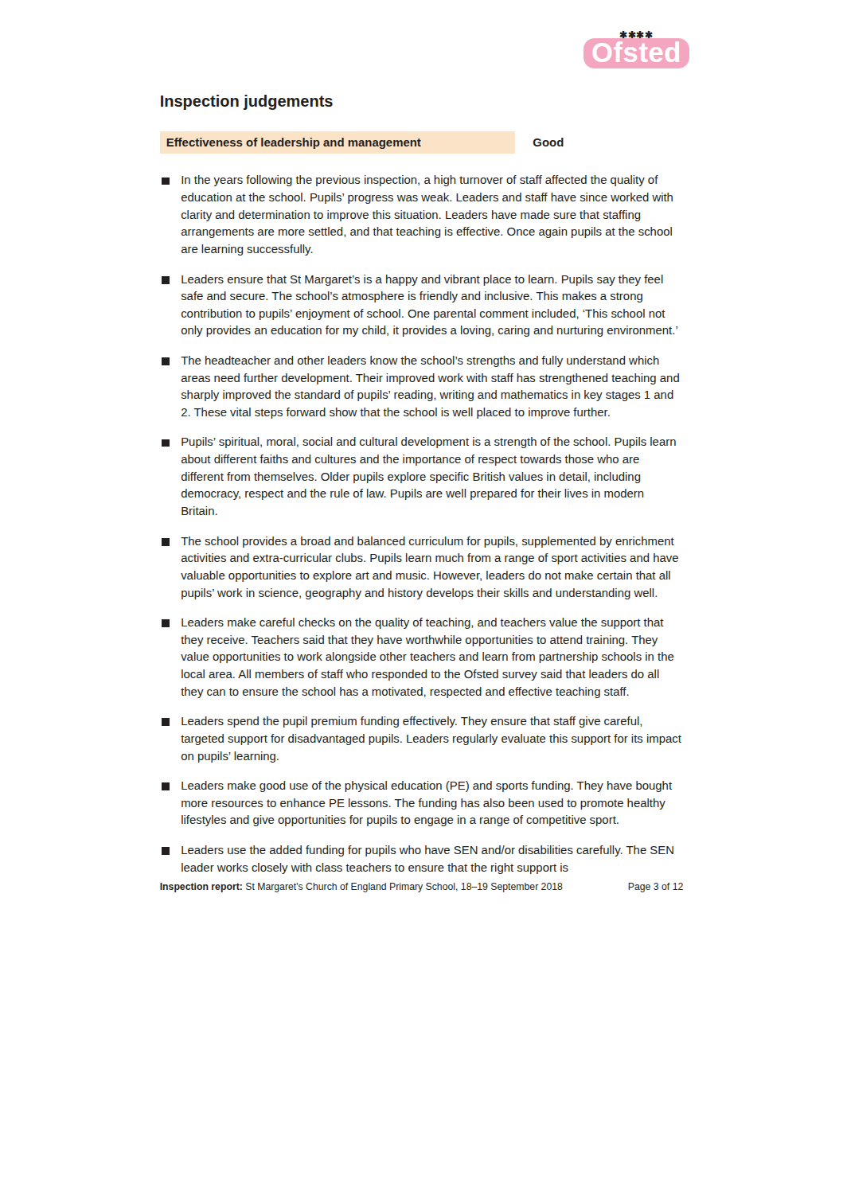✱✱✱✱
Ofsted
Inspection judgements
Effectiveness of leadership and management
Good
In the years following the previous inspection, a high turnover of staff affected the quality of education at the school. Pupils’ progress was weak. Leaders and staff have since worked with clarity and determination to improve this situation. Leaders have made sure that staffing arrangements are more settled, and that teaching is effective. Once again pupils at the school are learning successfully.
Leaders ensure that St Margaret’s is a happy and vibrant place to learn. Pupils say they feel safe and secure. The school’s atmosphere is friendly and inclusive. This makes a strong contribution to pupils’ enjoyment of school. One parental comment included, ‘This school not only provides an education for my child, it provides a loving, caring and nurturing environment.’
The headteacher and other leaders know the school’s strengths and fully understand which areas need further development. Their improved work with staff has strengthened teaching and sharply improved the standard of pupils’ reading, writing and mathematics in key stages 1 and 2. These vital steps forward show that the school is well placed to improve further.
Pupils’ spiritual, moral, social and cultural development is a strength of the school. Pupils learn about different faiths and cultures and the importance of respect towards those who are different from themselves. Older pupils explore specific British values in detail, including democracy, respect and the rule of law. Pupils are well prepared for their lives in modern Britain.
The school provides a broad and balanced curriculum for pupils, supplemented by enrichment activities and extra-curricular clubs. Pupils learn much from a range of sport activities and have valuable opportunities to explore art and music. However, leaders do not make certain that all pupils’ work in science, geography and history develops their skills and understanding well.
Leaders make careful checks on the quality of teaching, and teachers value the support that they receive. Teachers said that they have worthwhile opportunities to attend training. They value opportunities to work alongside other teachers and learn from partnership schools in the local area. All members of staff who responded to the Ofsted survey said that leaders do all they can to ensure the school has a motivated, respected and effective teaching staff.
Leaders spend the pupil premium funding effectively. They ensure that staff give careful, targeted support for disadvantaged pupils. Leaders regularly evaluate this support for its impact on pupils’ learning.
Leaders make good use of the physical education (PE) and sports funding. They have bought more resources to enhance PE lessons. The funding has also been used to promote healthy lifestyles and give opportunities for pupils to engage in a range of competitive sport.
Leaders use the added funding for pupils who have SEN and/or disabilities carefully. The SEN leader works closely with class teachers to ensure that the right support is
Inspection report: St Margaret's Church of England Primary School, 18–19 September 2018
Page 3 of 12